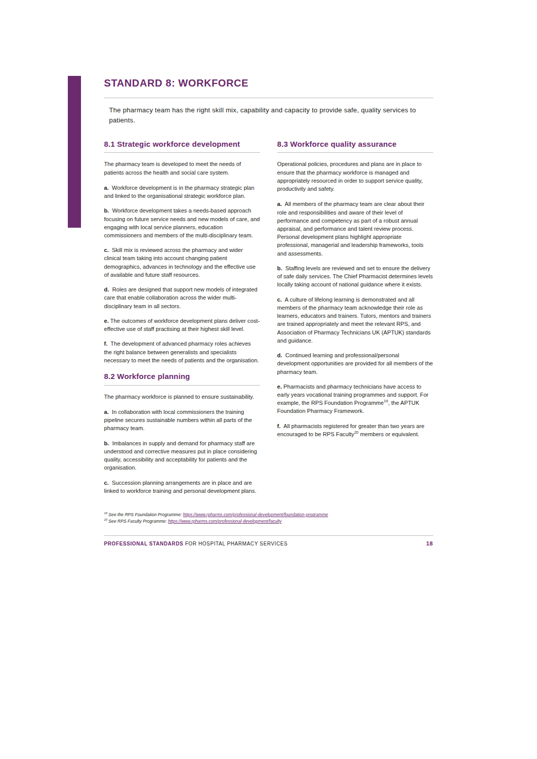DOMAIN THREE
Standard 8: Workforce
The pharmacy team has the right skill mix, capability and capacity to provide safe, quality services to patients.
8.1 Strategic workforce development
The pharmacy team is developed to meet the needs of patients across the health and social care system.
a. Workforce development is in the pharmacy strategic plan and linked to the organisational strategic workforce plan.
b. Workforce development takes a needs-based approach focusing on future service needs and new models of care, and engaging with local service planners, education commissioners and members of the multi-disciplinary team.
c. Skill mix is reviewed across the pharmacy and wider clinical team taking into account changing patient demographics, advances in technology and the effective use of available and future staff resources.
d. Roles are designed that support new models of integrated care that enable collaboration across the wider multi-disciplinary team in all sectors.
e. The outcomes of workforce development plans deliver cost-effective use of staff practising at their highest skill level.
f. The development of advanced pharmacy roles achieves the right balance between generalists and specialists necessary to meet the needs of patients and the organisation.
8.2 Workforce planning
The pharmacy workforce is planned to ensure sustainability.
a. In collaboration with local commissioners the training pipeline secures sustainable numbers within all parts of the pharmacy team.
b. Imbalances in supply and demand for pharmacy staff are understood and corrective measures put in place considering quality, accessibility and acceptability for patients and the organisation.
c. Succession planning arrangements are in place and are linked to workforce training and personal development plans.
8.3 Workforce quality assurance
Operational policies, procedures and plans are in place to ensure that the pharmacy workforce is managed and appropriately resourced in order to support service quality, productivity and safety.
a. All members of the pharmacy team are clear about their role and responsibilities and aware of their level of performance and competency as part of a robust annual appraisal, and performance and talent review process. Personal development plans highlight appropriate professional, managerial and leadership frameworks, tools and assessments.
b. Staffing levels are reviewed and set to ensure the delivery of safe daily services. The Chief Pharmacist determines levels locally taking account of national guidance where it exists.
c. A culture of lifelong learning is demonstrated and all members of the pharmacy team acknowledge their role as learners, educators and trainers. Tutors, mentors and trainers are trained appropriately and meet the relevant RPS, and Association of Pharmacy Technicians UK (APTUK) standards and guidance.
d. Continued learning and professional/personal development opportunities are provided for all members of the pharmacy team.
e. Pharmacists and pharmacy technicians have access to early years vocational training programmes and support. For example, the RPS Foundation Programme19, the APTUK Foundation Pharmacy Framework.
f. All pharmacists registered for greater than two years are encouraged to be RPS Faculty20 members or equivalent.
19 See the RPS Foundation Programme: https://www.rpharms.com/professional-development/foundation-programme
20 See RPS Faculty Programme: https://www.rpharms.com/professional-development/faculty
PROFESSIONAL STANDARDS FOR HOSPITAL PHARMACY SERVICES
18